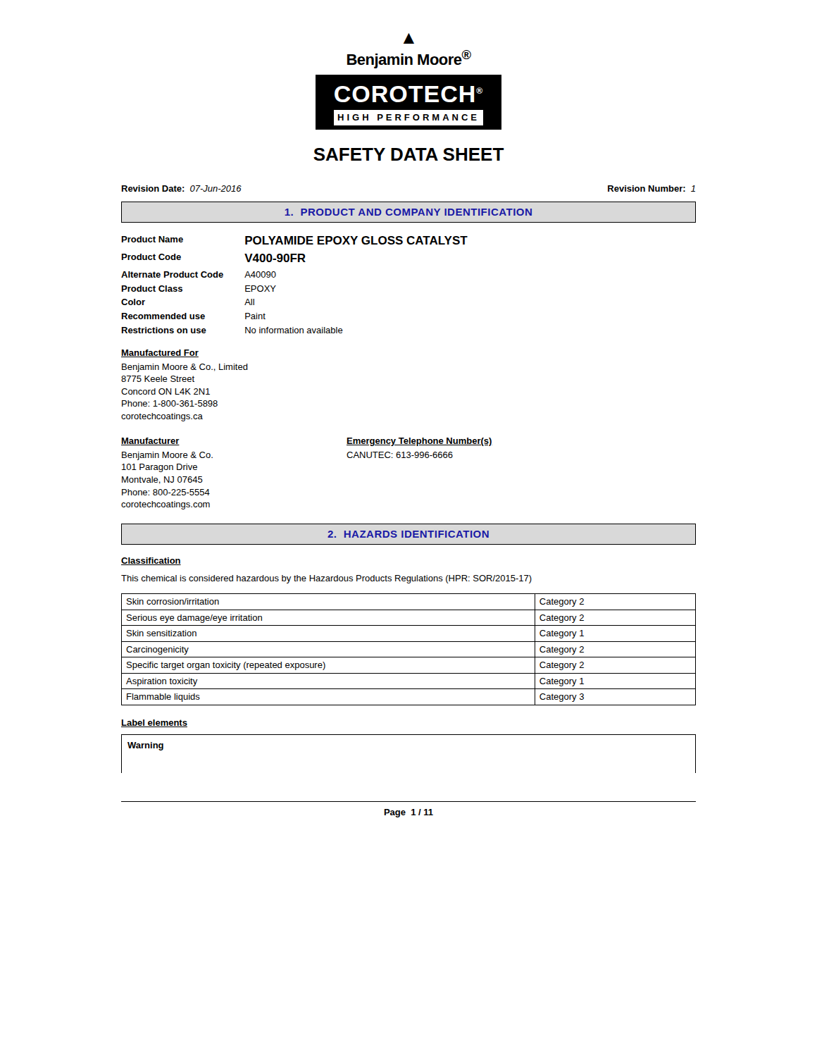▲ Benjamin Moore®
COROTECH®
HIGH PERFORMANCE
SAFETY DATA SHEET
Revision Date: 07-Jun-2016 Revision Number: 1
1. PRODUCT AND COMPANY IDENTIFICATION
| Product Name | POLYAMIDE EPOXY GLOSS CATALYST |
| Product Code | V400-90FR |
| Alternate Product Code | A40090 |
| Product Class | EPOXY |
| Color | All |
| Recommended use | Paint |
| Restrictions on use | No information available |
Manufactured For
Benjamin Moore & Co., Limited
8775 Keele Street
Concord ON L4K 2N1
Phone: 1-800-361-5898
corotechcoatings.ca
Manufacturer
Benjamin Moore & Co.
101 Paragon Drive
Montvale, NJ 07645
Phone: 800-225-5554
corotechcoatings.com
Emergency Telephone Number(s)
CANUTEC: 613-996-6666
2. HAZARDS IDENTIFICATION
Classification
This chemical is considered hazardous by the Hazardous Products Regulations (HPR: SOR/2015-17)
| Skin corrosion/irritation | Category 2 |
| Serious eye damage/eye irritation | Category 2 |
| Skin sensitization | Category 1 |
| Carcinogenicity | Category 2 |
| Specific target organ toxicity (repeated exposure) | Category 2 |
| Aspiration toxicity | Category 1 |
| Flammable liquids | Category 3 |
Label elements
Warning
Page 1 / 11